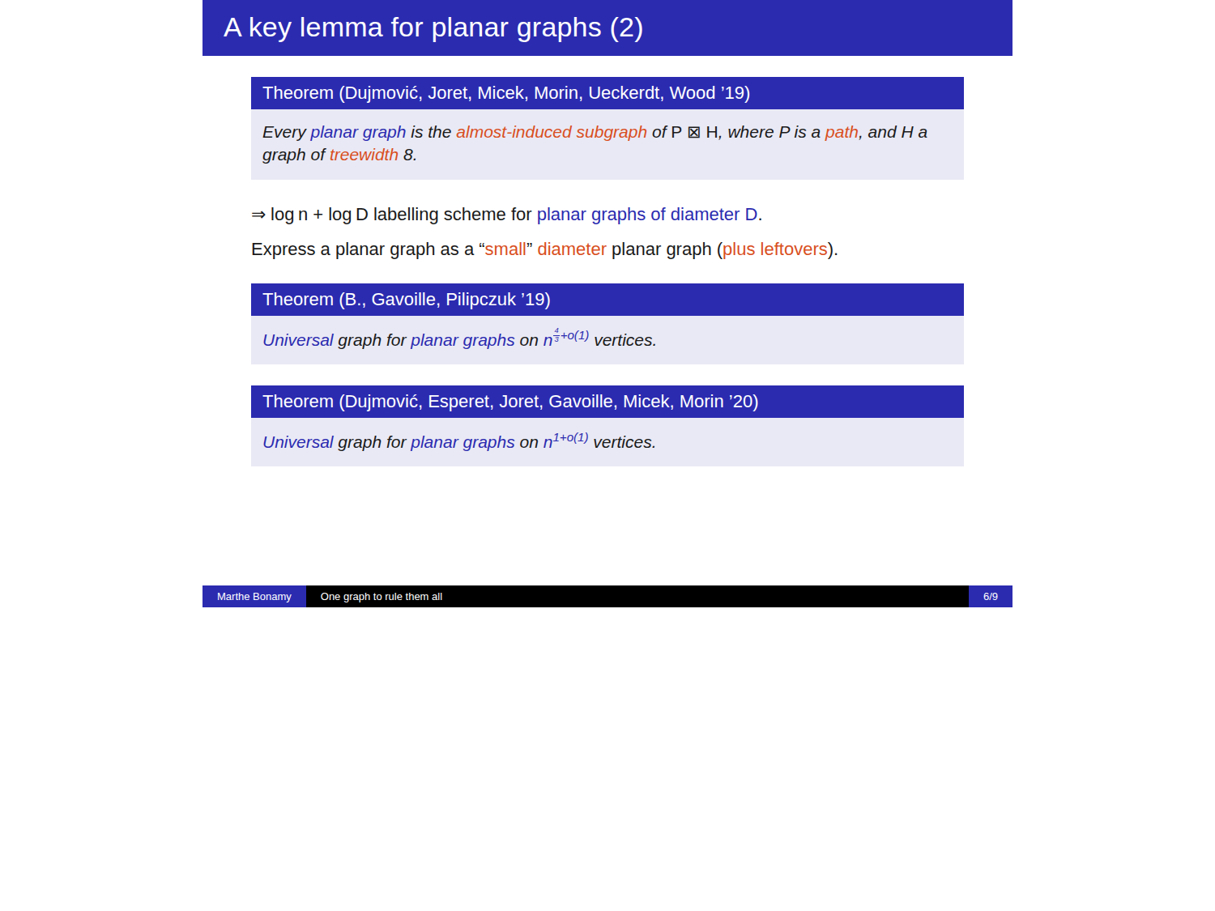A key lemma for planar graphs (2)
Theorem (Dujmović, Joret, Micek, Morin, Ueckerdt, Wood ’19)
Every planar graph is the almost-induced subgraph of P ⊠ H, where P is a path, and H a graph of treewidth 8.
⇒ log n + log D labelling scheme for planar graphs of diameter D.
Express a planar graph as a “small” diameter planar graph (plus leftovers).
Theorem (B., Gavoille, Pilipczuk ’19)
Universal graph for planar graphs on n43+o(1) vertices.
Theorem (Dujmović, Esperet, Joret, Gavoille, Micek, Morin ’20)
Universal graph for planar graphs on n1+o(1) vertices.
Marthe Bonamy
One graph to rule them all
6/9